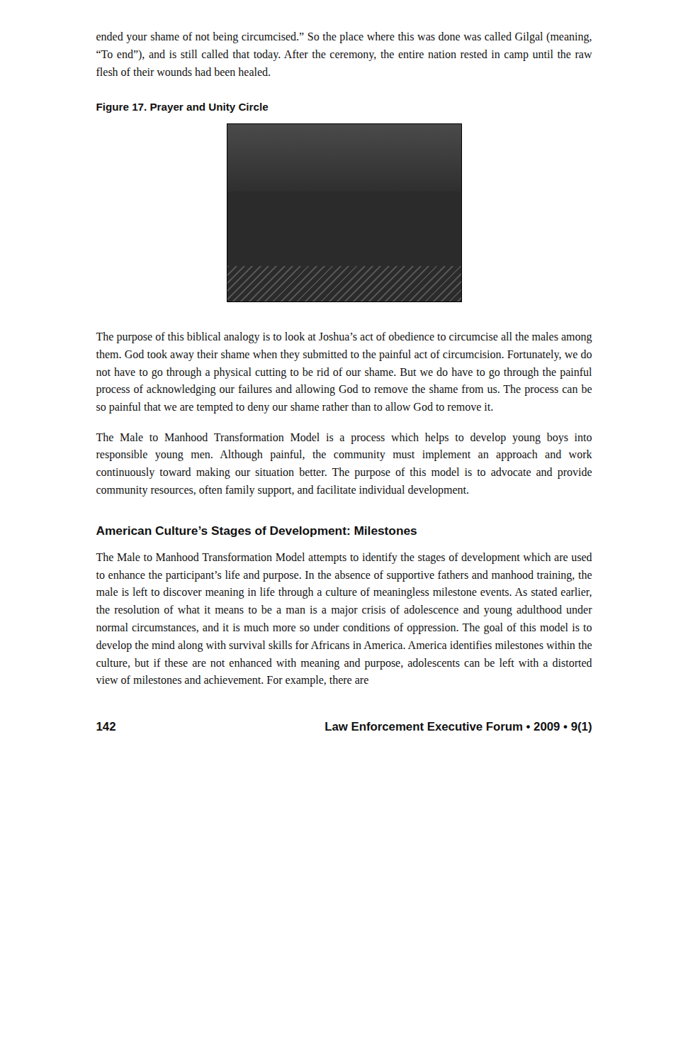ended your shame of not being circumcised.” So the place where this was done was called Gilgal (meaning, “To end”), and is still called that today. After the ceremony, the entire nation rested in camp until the raw flesh of their wounds had been healed.
Figure 17. Prayer and Unity Circle
The purpose of this biblical analogy is to look at Joshua’s act of obedience to circumcise all the males among them. God took away their shame when they submitted to the painful act of circumcision. Fortunately, we do not have to go through a physical cutting to be rid of our shame. But we do have to go through the painful process of acknowledging our failures and allowing God to remove the shame from us. The process can be so painful that we are tempted to deny our shame rather than to allow God to remove it.
The Male to Manhood Transformation Model is a process which helps to develop young boys into responsible young men. Although painful, the community must implement an approach and work continuously toward making our situation better. The purpose of this model is to advocate and provide community resources, often family support, and facilitate individual development.
American Culture’s Stages of Development: Milestones
The Male to Manhood Transformation Model attempts to identify the stages of development which are used to enhance the participant’s life and purpose. In the absence of supportive fathers and manhood training, the male is left to discover meaning in life through a culture of meaningless milestone events. As stated earlier, the resolution of what it means to be a man is a major crisis of adolescence and young adulthood under normal circumstances, and it is much more so under conditions of oppression. The goal of this model is to develop the mind along with survival skills for Africans in America. America identifies milestones within the culture, but if these are not enhanced with meaning and purpose, adolescents can be left with a distorted view of milestones and achievement. For example, there are
142 Law Enforcement Executive Forum • 2009 • 9(1)